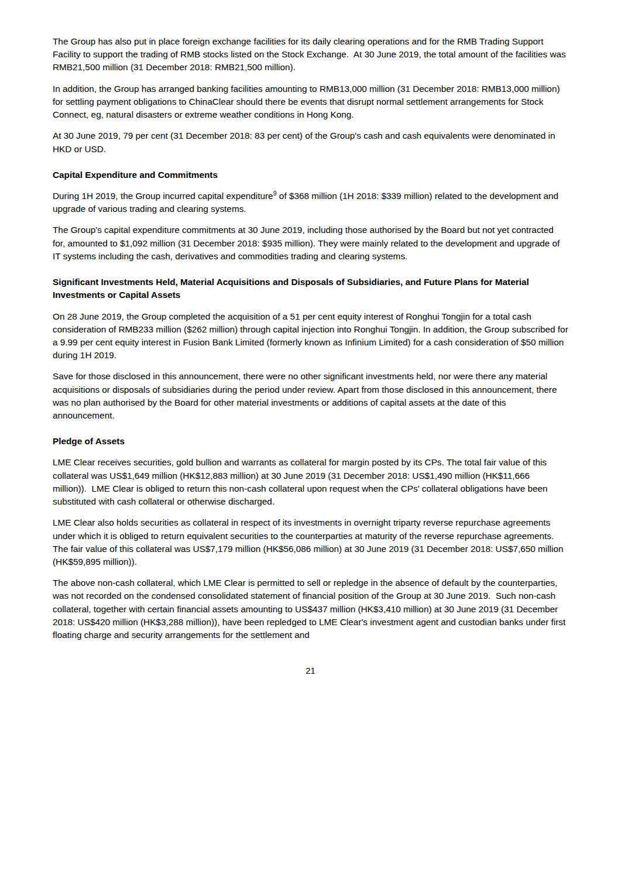The Group has also put in place foreign exchange facilities for its daily clearing operations and for the RMB Trading Support Facility to support the trading of RMB stocks listed on the Stock Exchange. At 30 June 2019, the total amount of the facilities was RMB21,500 million (31 December 2018: RMB21,500 million).
In addition, the Group has arranged banking facilities amounting to RMB13,000 million (31 December 2018: RMB13,000 million) for settling payment obligations to ChinaClear should there be events that disrupt normal settlement arrangements for Stock Connect, eg, natural disasters or extreme weather conditions in Hong Kong.
At 30 June 2019, 79 per cent (31 December 2018: 83 per cent) of the Group's cash and cash equivalents were denominated in HKD or USD.
Capital Expenditure and Commitments
During 1H 2019, the Group incurred capital expenditure9 of $368 million (1H 2018: $339 million) related to the development and upgrade of various trading and clearing systems.
The Group's capital expenditure commitments at 30 June 2019, including those authorised by the Board but not yet contracted for, amounted to $1,092 million (31 December 2018: $935 million). They were mainly related to the development and upgrade of IT systems including the cash, derivatives and commodities trading and clearing systems.
Significant Investments Held, Material Acquisitions and Disposals of Subsidiaries, and Future Plans for Material Investments or Capital Assets
On 28 June 2019, the Group completed the acquisition of a 51 per cent equity interest of Ronghui Tongjin for a total cash consideration of RMB233 million ($262 million) through capital injection into Ronghui Tongjin. In addition, the Group subscribed for a 9.99 per cent equity interest in Fusion Bank Limited (formerly known as Infinium Limited) for a cash consideration of $50 million during 1H 2019.
Save for those disclosed in this announcement, there were no other significant investments held, nor were there any material acquisitions or disposals of subsidiaries during the period under review. Apart from those disclosed in this announcement, there was no plan authorised by the Board for other material investments or additions of capital assets at the date of this announcement.
Pledge of Assets
LME Clear receives securities, gold bullion and warrants as collateral for margin posted by its CPs. The total fair value of this collateral was US$1,649 million (HK$12,883 million) at 30 June 2019 (31 December 2018: US$1,490 million (HK$11,666 million)). LME Clear is obliged to return this non-cash collateral upon request when the CPs' collateral obligations have been substituted with cash collateral or otherwise discharged.
LME Clear also holds securities as collateral in respect of its investments in overnight triparty reverse repurchase agreements under which it is obliged to return equivalent securities to the counterparties at maturity of the reverse repurchase agreements. The fair value of this collateral was US$7,179 million (HK$56,086 million) at 30 June 2019 (31 December 2018: US$7,650 million (HK$59,895 million)).
The above non-cash collateral, which LME Clear is permitted to sell or repledge in the absence of default by the counterparties, was not recorded on the condensed consolidated statement of financial position of the Group at 30 June 2019. Such non-cash collateral, together with certain financial assets amounting to US$437 million (HK$3,410 million) at 30 June 2019 (31 December 2018: US$420 million (HK$3,288 million)), have been repledged to LME Clear's investment agent and custodian banks under first floating charge and security arrangements for the settlement and
21